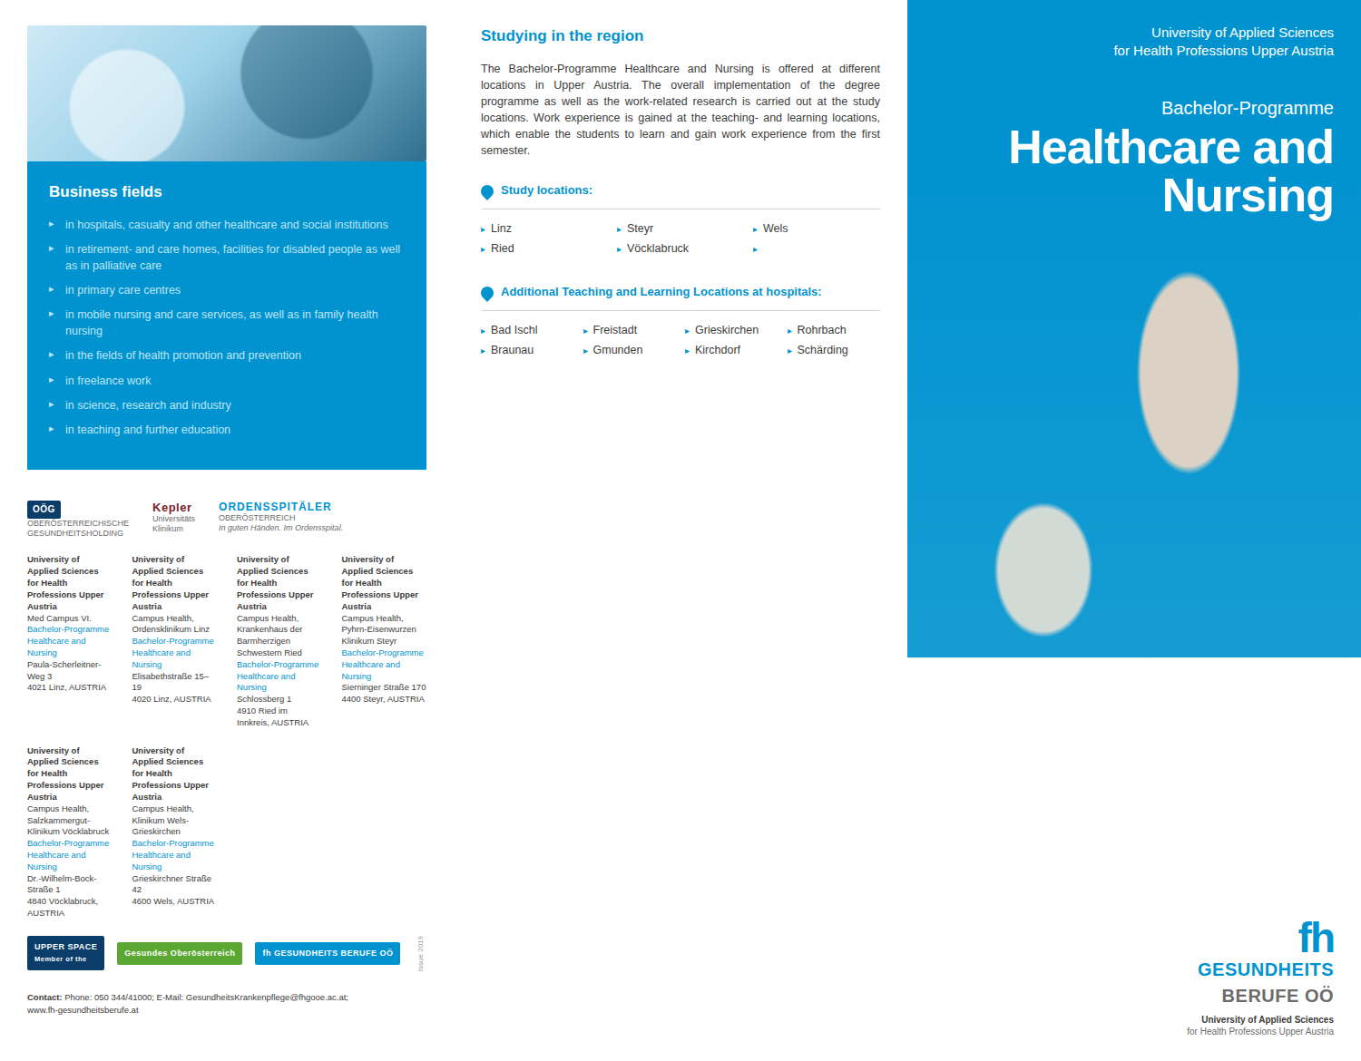Business fields
in hospitals, casualty and other healthcare and social institutions
in retirement- and care homes, facilities for disabled people as well as in palliative care
in primary care centres
in mobile nursing and care services, as well as in family health nursing
in the fields of health promotion and prevention
in freelance work
in science, research and industry
in teaching and further education
OÖG
OBERÖSTERREICHISCHE
GESUNDHEITSHOLDING
Kepler
Universitäts
Klinikum
ORDENSSPITÄLER
OBERÖSTERREICH
In guten Händen. Im Ordensspital.
University of Applied Sciences for Health Professions Upper Austria
Med Campus VI.
Bachelor-Programme
Healthcare and Nursing
Paula-Scherleitner-Weg 3
4021 Linz, AUSTRIA
University of Applied Sciences for Health Professions Upper Austria
Campus Health, Ordensklinikum Linz
Bachelor-Programme
Healthcare and Nursing
Elisabethstraße 15–19
4020 Linz, AUSTRIA
University of Applied Sciences for Health Professions Upper Austria
Campus Health, Krankenhaus der Barmherzigen Schwestern Ried
Bachelor-Programme
Healthcare and Nursing
Schlossberg 1
4910 Ried im Innkreis, AUSTRIA
University of Applied Sciences for Health Professions Upper Austria
Campus Health, Pyhrn-Eisenwurzen Klinikum Steyr
Bachelor-Programme
Healthcare and Nursing
Sierninger Straße 170
4400 Steyr, AUSTRIA
University of Applied Sciences for Health Professions Upper Austria
Campus Health, Salzkammergut-Klinikum Vöcklabruck
Bachelor-Programme
Healthcare and Nursing
Dr.-Wilhelm-Bock-Straße 1
4840 Vöcklabruck, AUSTRIA
University of Applied Sciences for Health Professions Upper Austria
Campus Health, Klinikum Wels-Grieskirchen
Bachelor-Programme
Healthcare and Nursing
Grieskirchner Straße 42
4600 Wels, AUSTRIA
UPPER SPACE
Member of the Gesundes Oberösterreich fh GESUNDHEITS BERUFE OÖ Issue 2019
Contact: Phone: 050 344/41000; E-Mail: GesundheitsKrankenpflege@fhgooe.ac.at;
www.fh-gesundheitsberufe.at
Studying in the region
The Bachelor-Programme Healthcare and Nursing is offered at different locations in Upper Austria. The overall implementation of the degree programme as well as the work-related research is carried out at the study locations. Work experience is gained at the teaching- and learning locations, which enable the students to learn and gain work experience from the first semester.
Study locations:
Linz Steyr Wels Ried Vöcklabruck
Additional Teaching and Learning Locations at hospitals:
Bad Ischl Freistadt Grieskirchen Rohrbach Braunau Gmunden Kirchdorf Schärding
University of Applied Sciences
for Health Professions Upper Austria
Bachelor-Programme
Healthcare and
Nursing
fh
GESUNDHEITS
BERUFE OÖ
University of Applied Sciences
for Health Professions Upper Austria